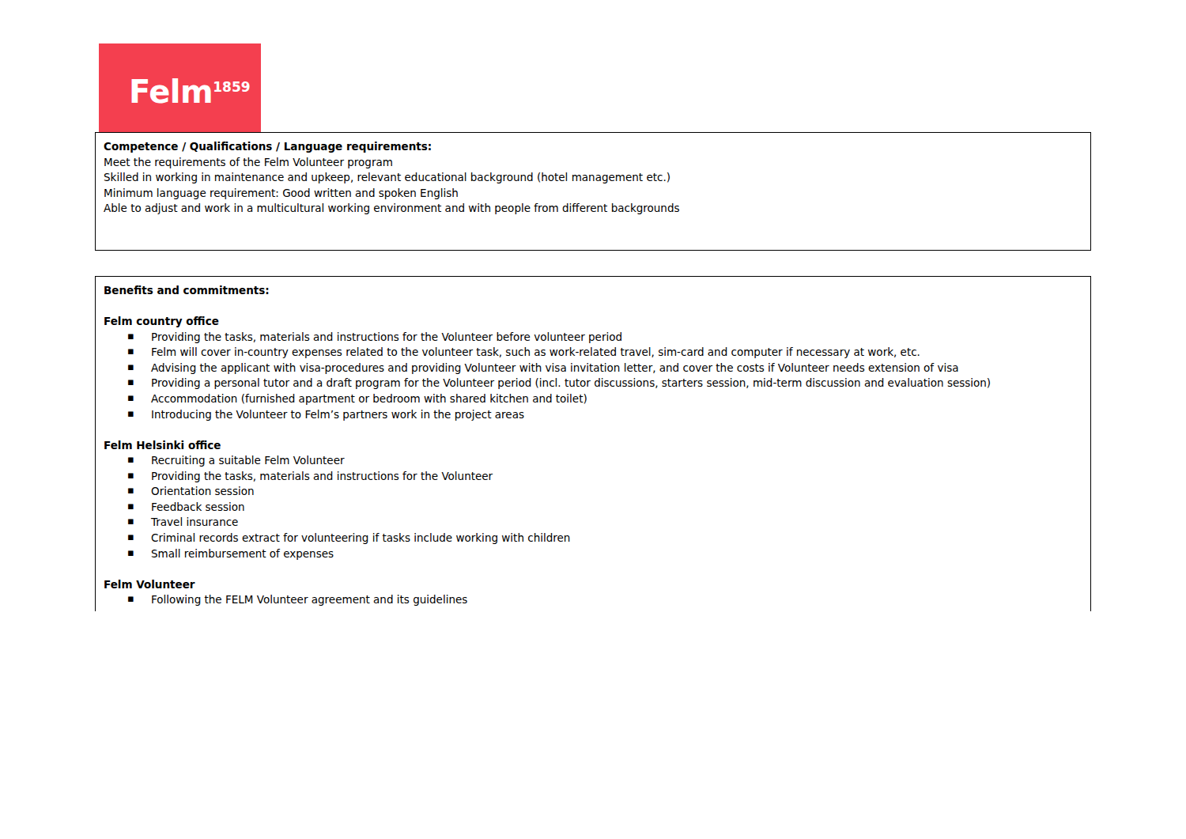Felm1859
Competence / Qualifications / Language requirements:
Meet the requirements of the Felm Volunteer program
Skilled in working in maintenance and upkeep, relevant educational background (hotel management etc.)
Minimum language requirement: Good written and spoken English
Able to adjust and work in a multicultural working environment and with people from different backgrounds
Benefits and commitments:
Felm country office
Providing the tasks, materials and instructions for the Volunteer before volunteer period
Felm will cover in-country expenses related to the volunteer task, such as work-related travel, sim-card and computer if necessary at work, etc.
Advising the applicant with visa-procedures and providing Volunteer with visa invitation letter, and cover the costs if Volunteer needs extension of visa
Providing a personal tutor and a draft program for the Volunteer period (incl. tutor discussions, starters session, mid-term discussion and evaluation session)
Accommodation (furnished apartment or bedroom with shared kitchen and toilet)
Introducing the Volunteer to Felm’s partners work in the project areas
Felm Helsinki office
Recruiting a suitable Felm Volunteer
Providing the tasks, materials and instructions for the Volunteer
Orientation session
Feedback session
Travel insurance
Criminal records extract for volunteering if tasks include working with children
Small reimbursement of expenses
Felm Volunteer
Following the FELM Volunteer agreement and its guidelines